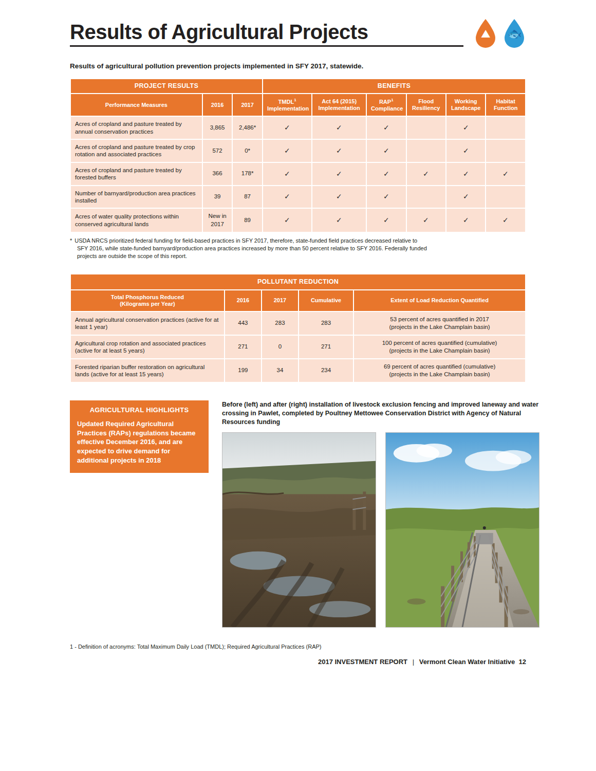Results of Agricultural Projects
⛰
🐟
Results of agricultural pollution prevention projects implemented in SFY 2017, statewide.
| PROJECT RESULTS | BENEFITS |
| --- | --- |
| Performance Measures | 2016 | 2017 | TMDL 1 Implementation | Act 64 (2015) Implementation | RAP 1 Compliance | Flood Resiliency | Working Landscape | Habitat Function |
| Acres of cropland and pasture treated by annual conservation practices | 3,865 | 2,486* | ✓ | ✓ | ✓ | | ✓ | |
| Acres of cropland and pasture treated by crop rotation and associated practices | 572 | 0* | ✓ | ✓ | ✓ | | ✓ | |
| Acres of cropland and pasture treated by forested buffers | 366 | 178* | ✓ | ✓ | ✓ | ✓ | ✓ | ✓ |
| Number of barnyard/production area practices installed | 39 | 87 | ✓ | ✓ | ✓ | | ✓ | |
| Acres of water quality protections within conserved agricultural lands | New in 2017 | 89 | ✓ | ✓ | ✓ | ✓ | ✓ | ✓ |
* USDA NRCS prioritized federal funding for field-based practices in SFY 2017, therefore, state-funded field practices decreased relative to SFY 2016, while state-funded barnyard/production area practices increased by more than 50 percent relative to SFY 2016. Federally funded projects are outside the scope of this report.
| POLLUTANT REDUCTION |
| --- |
| Total Phosphorus Reduced (Kilograms per Year) | 2016 | 2017 | Cumulative | Extent of Load Reduction Quantified |
| Annual agricultural conservation practices (active for at least 1 year) | 443 | 283 | 283 | 53 percent of acres quantified in 2017 (projects in the Lake Champlain basin) |
| Agricultural crop rotation and associated practices (active for at least 5 years) | 271 | 0 | 271 | 100 percent of acres quantified (cumulative) (projects in the Lake Champlain basin) |
| Forested riparian buffer restoration on agricultural lands (active for at least 15 years) | 199 | 34 | 234 | 69 percent of acres quantified (cumulative) (projects in the Lake Champlain basin) |
AGRICULTURAL HIGHLIGHTS
Updated Required Agricultural Practices (RAPs) regulations became effective December 2016, and are expected to drive demand for additional projects in 2018
Before (left) and after (right) installation of livestock exclusion fencing and improved laneway and water crossing in Pawlet, completed by Poultney Mettowee Conservation District with Agency of Natural Resources funding
1 - Definition of acronyms: Total Maximum Daily Load (TMDL); Required Agricultural Practices (RAP)
2017 INVESTMENT REPORT | Vermont Clean Water Initiative 12